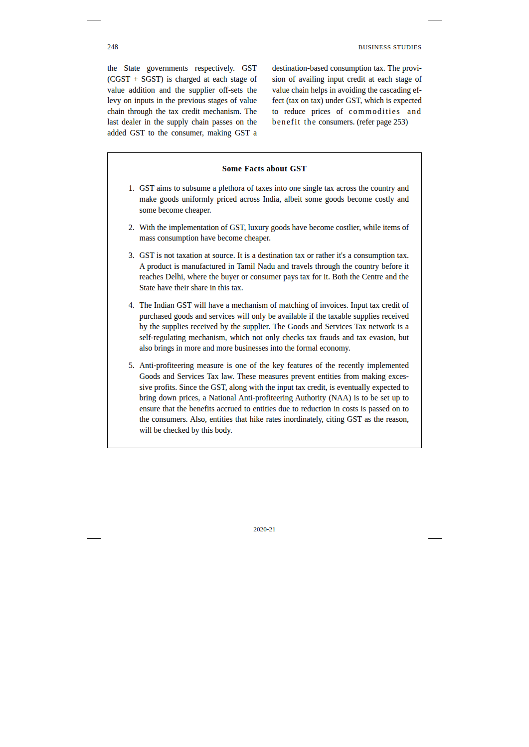248 Business Studies
the State governments respectively. GST (CGST + SGST) is charged at each stage of value addition and the supplier off-sets the levy on inputs in the previous stages of value chain through the tax credit mechanism. The last dealer in the supply chain passes on the added GST to the consumer, making GST a destination-based consumption tax. The provision of availing input credit at each stage of value chain helps in avoiding the cascading effect (tax on tax) under GST, which is expected to reduce prices of commodities and benefit the consumers. (refer page 253)
Some Facts about GST
GST aims to subsume a plethora of taxes into one single tax across the country and make goods uniformly priced across India, albeit some goods become costly and some become cheaper.
With the implementation of GST, luxury goods have become costlier, while items of mass consumption have become cheaper.
GST is not taxation at source. It is a destination tax or rather it's a consumption tax. A product is manufactured in Tamil Nadu and travels through the country before it reaches Delhi, where the buyer or consumer pays tax for it. Both the Centre and the State have their share in this tax.
The Indian GST will have a mechanism of matching of invoices. Input tax credit of purchased goods and services will only be available if the taxable supplies received by the supplies received by the supplier. The Goods and Services Tax network is a self-regulating mechanism, which not only checks tax frauds and tax evasion, but also brings in more and more businesses into the formal economy.
Anti-profiteering measure is one of the key features of the recently implemented Goods and Services Tax law. These measures prevent entities from making excessive profits. Since the GST, along with the input tax credit, is eventually expected to bring down prices, a National Anti-profiteering Authority (NAA) is to be set up to ensure that the benefits accrued to entities due to reduction in costs is passed on to the consumers. Also, entities that hike rates inordinately, citing GST as the reason, will be checked by this body.
2020-21